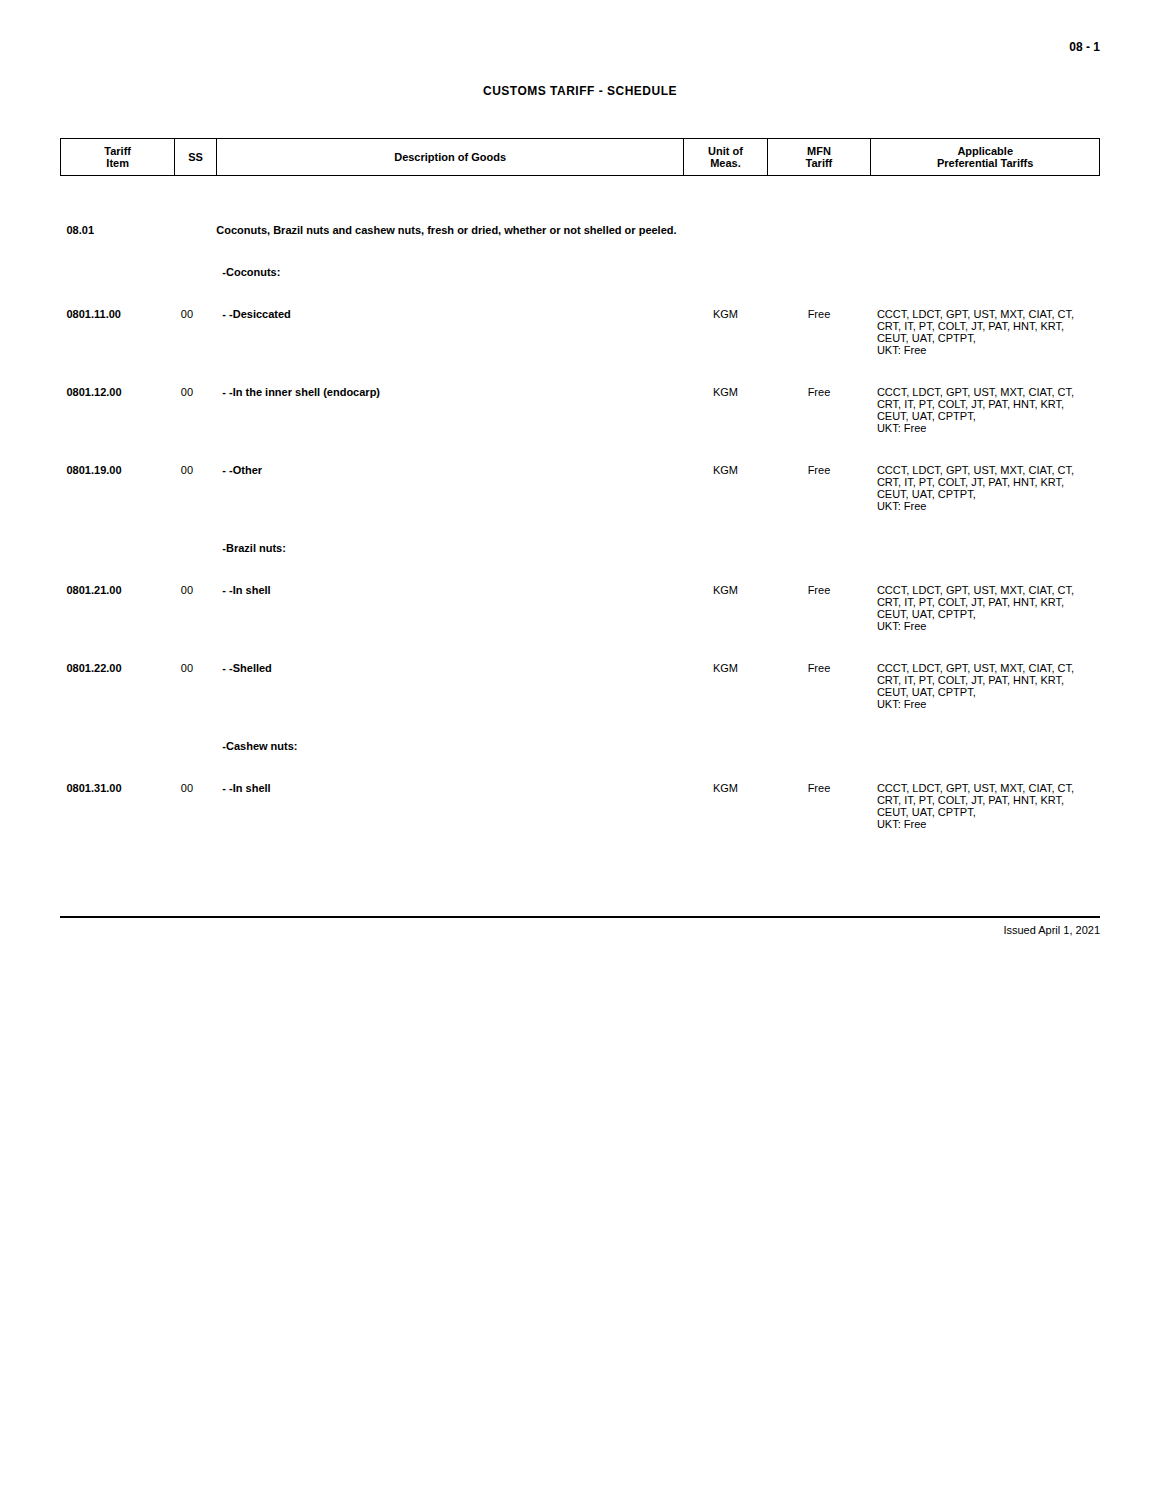08 - 1
CUSTOMS TARIFF - SCHEDULE
| Tariff Item | SS | Description of Goods | Unit of Meas. | MFN Tariff | Applicable Preferential Tariffs |
| --- | --- | --- | --- | --- | --- |
| 08.01 | | Coconuts, Brazil nuts and cashew nuts, fresh or dried, whether or not shelled or peeled. | | | |
| | | -Coconuts: | | | |
| 0801.11.00 | 00 | - -Desiccated | KGM | Free | CCCT, LDCT, GPT, UST, MXT, CIAT, CT, CRT, IT, PT, COLT, JT, PAT, HNT, KRT, CEUT, UAT, CPTPT, UKT: Free |
| 0801.12.00 | 00 | - -In the inner shell (endocarp) | KGM | Free | CCCT, LDCT, GPT, UST, MXT, CIAT, CT, CRT, IT, PT, COLT, JT, PAT, HNT, KRT, CEUT, UAT, CPTPT, UKT: Free |
| 0801.19.00 | 00 | - -Other | KGM | Free | CCCT, LDCT, GPT, UST, MXT, CIAT, CT, CRT, IT, PT, COLT, JT, PAT, HNT, KRT, CEUT, UAT, CPTPT, UKT: Free |
| | | -Brazil nuts: | | | |
| 0801.21.00 | 00 | - -In shell | KGM | Free | CCCT, LDCT, GPT, UST, MXT, CIAT, CT, CRT, IT, PT, COLT, JT, PAT, HNT, KRT, CEUT, UAT, CPTPT, UKT: Free |
| 0801.22.00 | 00 | - -Shelled | KGM | Free | CCCT, LDCT, GPT, UST, MXT, CIAT, CT, CRT, IT, PT, COLT, JT, PAT, HNT, KRT, CEUT, UAT, CPTPT, UKT: Free |
| | | -Cashew nuts: | | | |
| 0801.31.00 | 00 | - -In shell | KGM | Free | CCCT, LDCT, GPT, UST, MXT, CIAT, CT, CRT, IT, PT, COLT, JT, PAT, HNT, KRT, CEUT, UAT, CPTPT, UKT: Free |
Issued April 1, 2021